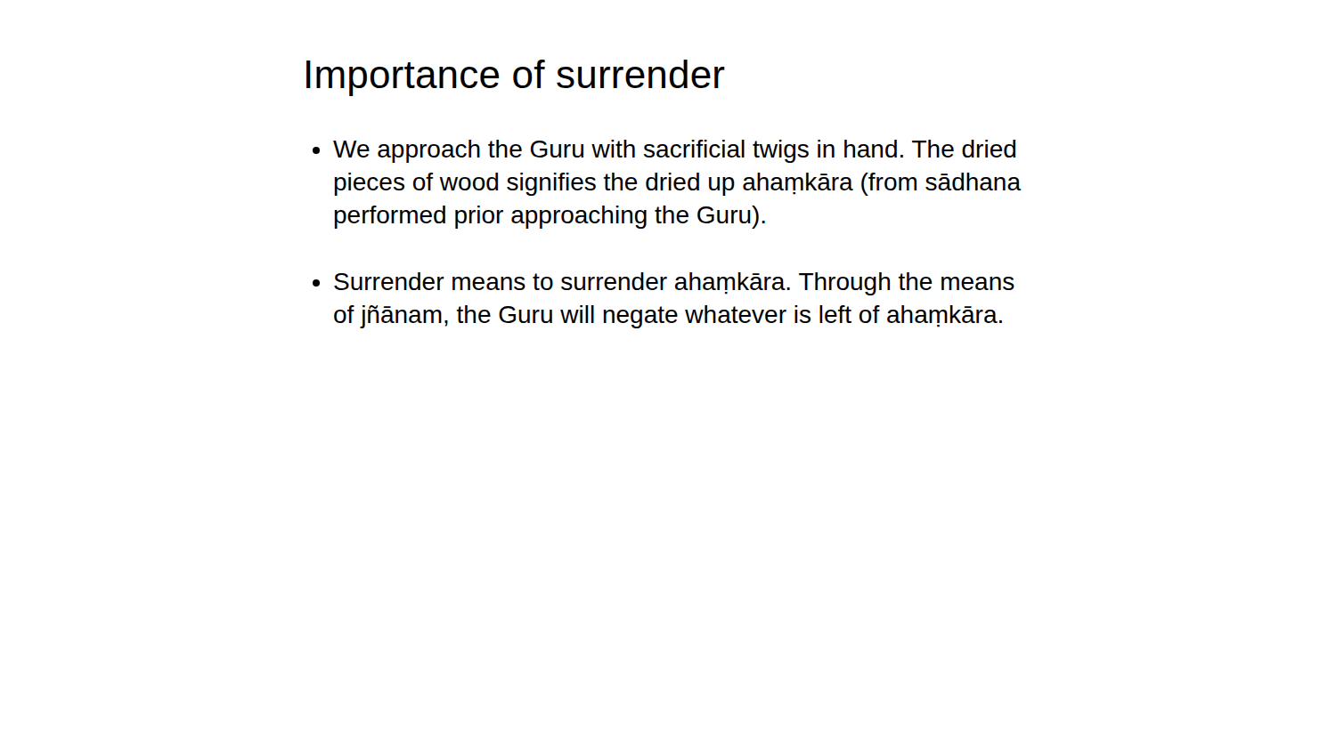Importance of surrender
We approach the Guru with sacrificial twigs in hand. The dried pieces of wood signifies the dried up ahaṃkāra (from sādhana performed prior approaching the Guru).
Surrender means to surrender ahaṃkāra. Through the means of jñānam, the Guru will negate whatever is left of ahaṃkāra.